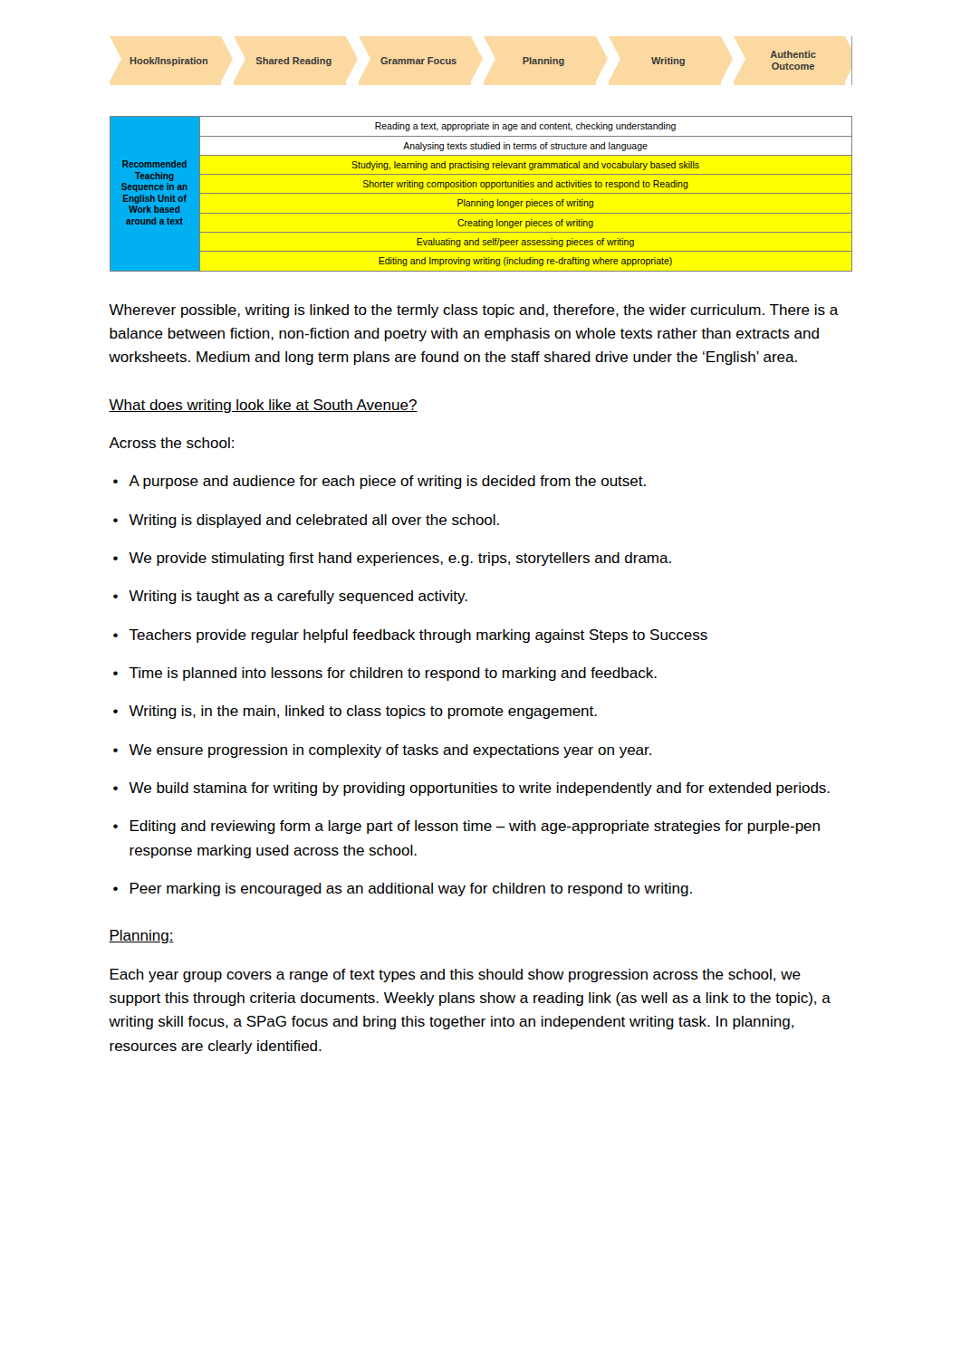Hook/Inspiration
Shared Reading
Grammar Focus
Planning
Writing
Authentic
Outcome
| Recommended Teaching Sequence in an English Unit of Work based around a text | Reading a text, appropriate in age and content, checking understanding |
| Analysing texts studied in terms of structure and language |
| Studying, learning and practising relevant grammatical and vocabulary based skills |
| Shorter writing composition opportunities and activities to respond to Reading |
| Planning longer pieces of writing |
| Creating longer pieces of writing |
| Evaluating and self/peer assessing pieces of writing |
| Editing and Improving writing (including re-drafting where appropriate) |
Wherever possible, writing is linked to the termly class topic and, therefore, the wider curriculum. There is a balance between fiction, non-fiction and poetry with an emphasis on whole texts rather than extracts and worksheets. Medium and long term plans are found on the staff shared drive under the ‘English’ area.
What does writing look like at South Avenue?
Across the school:
A purpose and audience for each piece of writing is decided from the outset.
Writing is displayed and celebrated all over the school.
We provide stimulating first hand experiences, e.g. trips, storytellers and drama.
Writing is taught as a carefully sequenced activity.
Teachers provide regular helpful feedback through marking against Steps to Success
Time is planned into lessons for children to respond to marking and feedback.
Writing is, in the main, linked to class topics to promote engagement.
We ensure progression in complexity of tasks and expectations year on year.
We build stamina for writing by providing opportunities to write independently and for extended periods.
Editing and reviewing form a large part of lesson time – with age-appropriate strategies for purple-pen response marking used across the school.
Peer marking is encouraged as an additional way for children to respond to writing.
Planning:
Each year group covers a range of text types and this should show progression across the school, we support this through criteria documents. Weekly plans show a reading link (as well as a link to the topic), a writing skill focus, a SPaG focus and bring this together into an independent writing task. In planning, resources are clearly identified.